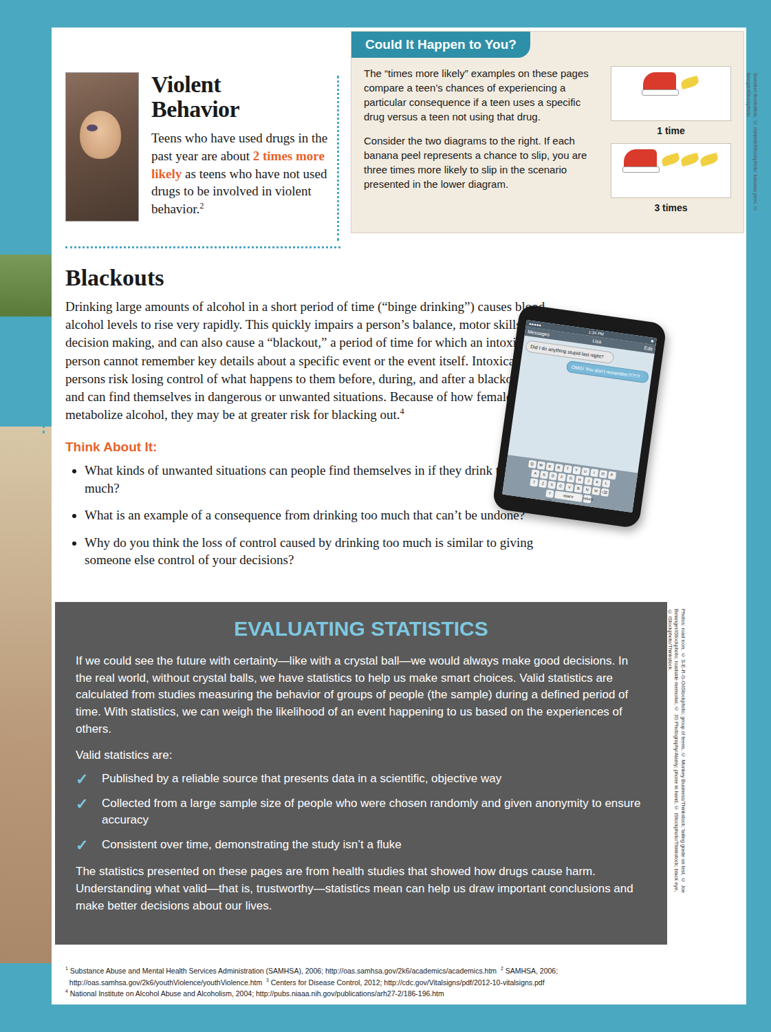Violent
Behavior
Teens who have used drugs in the past year are about 2 times more likely as teens who have not used drugs to be involved in violent behavior.2
Could It Happen to You?
The “times more likely” examples on these pages compare a teen’s chances of experiencing a particular consequence if a teen uses a specific drug versus a teen not using that drug.
Consider the two diagrams to the right. If each banana peel represents a chance to slip, you are three times more likely to slip in the scenario presented in the lower diagram.
1 time
3 times
Sneaker illustration, © minimil/iStockphoto; banana peel, © timoph/iStockphoto.
Blackouts
Drinking large amounts of alcohol in a short period of time (“binge drinking”) causes blood alcohol levels to rise very rapidly. This quickly impairs a person’s balance, motor skills, and decision making, and can also cause a “blackout,” a period of time for which an intoxicated person cannot remember key details about a specific event or the event itself. Intoxicated persons risk losing control of what happens to them before, during, and after a blackout, and can find themselves in dangerous or unwanted situations. Because of how females metabolize alcohol, they may be at greater risk for blacking out.4
Think About It:
What kinds of unwanted situations can people find themselves in if they drink too much?
What is an example of a consequence from drinking too much that can’t be undone?
Why do you think the loss of control caused by drinking too much is similar to giving someone else control of your decisions?
●●●●●1:34 PM■
Messages Lisa Edit
Did I do anything stupid last night?
OMG! You don’t remember?!?!?!
QWERTYUIOP
ASDFGHJKL
⇧ZXCVBNM⌫
?123 space return
EVALUATING STATISTICS
If we could see the future with certainty—like with a crystal ball—we would always make good decisions. In the real world, without crystal balls, we have statistics to help us make smart choices. Valid statistics are calculated from studies measuring the behavior of groups of people (the sample) during a defined period of time. With statistics, we can weigh the likelihood of an event happening to us based on the experiences of others.
Valid statistics are:
Published by a reliable source that presents data in a scientific, objective way
Collected from a large sample size of people who were chosen randomly and given anonymity to ensure accuracy
Consistent over time, demonstrating the study isn’t a fluke
The statistics presented on these pages are from health studies that showed how drugs cause harm. Understanding what valid—that is, trustworthy—statistics mean can help us draw important conclusions and make better decisions about our lives.
Photos: road icon, © S-E-R-G-O/iStockphoto; group of teens, © Monkey Business/Thinkstock; failing grade on test, © Joe Belanger/iStockphoto; roadside memorial, © JG Photography/Alamy; phone in hand, © iStockphoto/Thinkstock; black eye, © iStockphoto/Thinkstock.
1 Substance Abuse and Mental Health Services Administration (SAMHSA), 2006; http://oas.samhsa.gov/2k6/academics/academics.htm 2 SAMHSA, 2006;
http://oas.samhsa.gov/2k6/youthViolence/youthViolence.htm 3 Centers for Disease Control, 2012; http://cdc.gov/Vitalsigns/pdf/2012-10-vitalsigns.pdf
4 National Institute on Alcohol Abuse and Alcoholism, 2004; http://pubs.niaaa.nih.gov/publications/arh27-2/186-196.htm